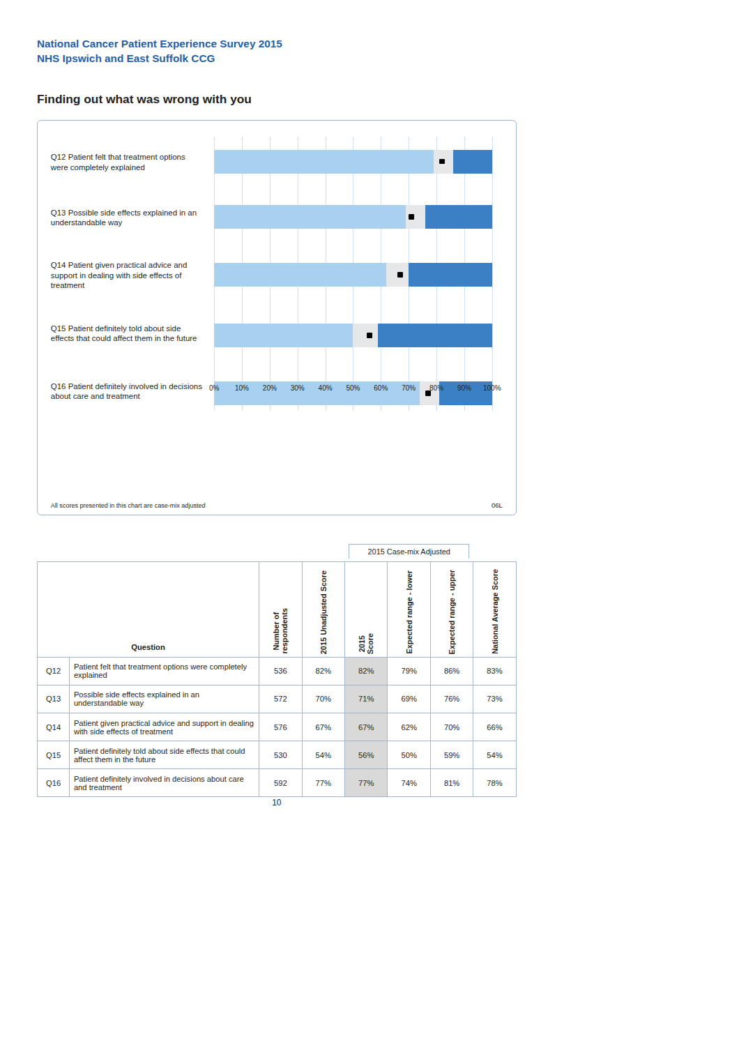National Cancer Patient Experience Survey 2015
NHS Ipswich and East Suffolk CCG
Finding out what was wrong with you
Q12 Patient felt that treatment options were completely explained
Q13 Possible side effects explained in an understandable way
Q14 Patient given practical advice and support in dealing with side effects of treatment
Q15 Patient definitely told about side effects that could affect them in the future
Q16 Patient definitely involved in decisions about care and treatment
0%
10%
20%
30%
40%
50%
60%
70%
80%
90%
100%
All scores presented in this chart are case-mix adjusted
06L
| | | | | 2015 Case-mix Adjusted | |
| Question | Number of respondents | 2015 Unadjusted Score | 2015 Score | Expected range - lower | Expected range - upper | National Average Score |
| Q12 | Patient felt that treatment options were completely explained | 536 | 82% | 82% | 79% | 86% | 83% |
| Q13 | Possible side effects explained in an understandable way | 572 | 70% | 71% | 69% | 76% | 73% |
| Q14 | Patient given practical advice and support in dealing with side effects of treatment | 576 | 67% | 67% | 62% | 70% | 66% |
| Q15 | Patient definitely told about side effects that could affect them in the future | 530 | 54% | 56% | 50% | 59% | 54% |
| Q16 | Patient definitely involved in decisions about care and treatment | 592 | 77% | 77% | 74% | 81% | 78% |
10